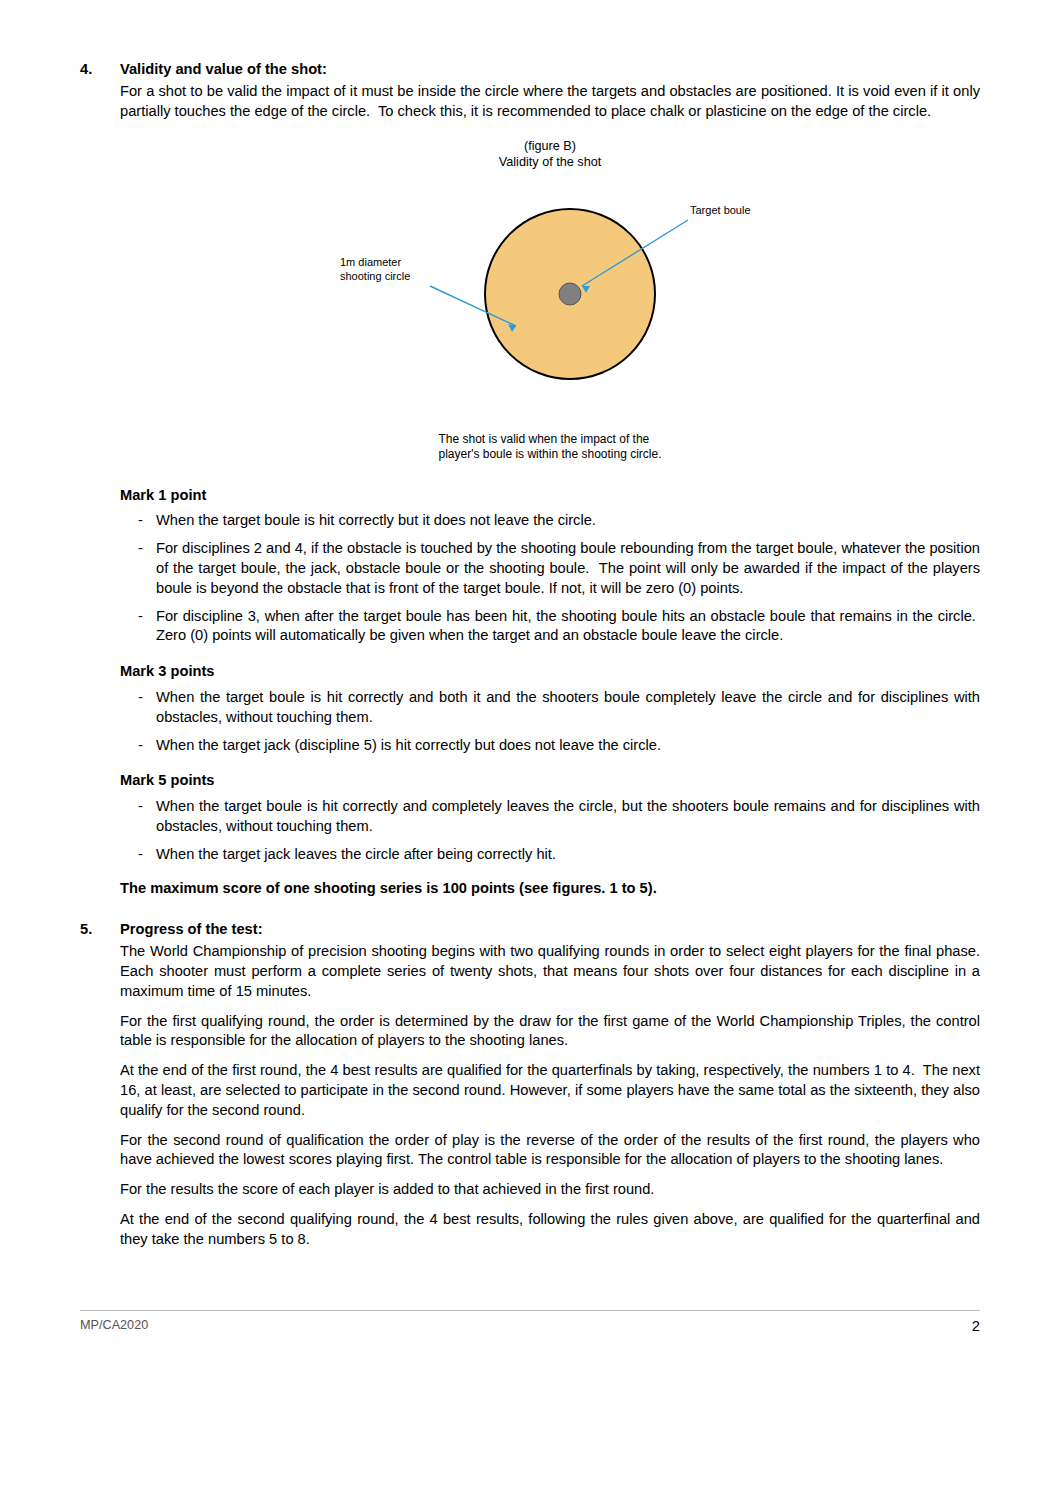Validity and value of the shot:
For a shot to be valid the impact of it must be inside the circle where the targets and obstacles are positioned. It is void even if it only partially touches the edge of the circle. To check this, it is recommended to place chalk or plasticine on the edge of the circle.
(figure B)
Validity of the shot
Target boule 1m diameter shooting circle
The shot is valid when the impact of the
player's boule is within the shooting circle.
Mark 1 point
When the target boule is hit correctly but it does not leave the circle.
For disciplines 2 and 4, if the obstacle is touched by the shooting boule rebounding from the target boule, whatever the position of the target boule, the jack, obstacle boule or the shooting boule. The point will only be awarded if the impact of the players boule is beyond the obstacle that is front of the target boule. If not, it will be zero (0) points.
For discipline 3, when after the target boule has been hit, the shooting boule hits an obstacle boule that remains in the circle. Zero (0) points will automatically be given when the target and an obstacle boule leave the circle.
Mark 3 points
When the target boule is hit correctly and both it and the shooters boule completely leave the circle and for disciplines with obstacles, without touching them.
When the target jack (discipline 5) is hit correctly but does not leave the circle.
Mark 5 points
When the target boule is hit correctly and completely leaves the circle, but the shooters boule remains and for disciplines with obstacles, without touching them.
When the target jack leaves the circle after being correctly hit.
The maximum score of one shooting series is 100 points (see figures. 1 to 5).
Progress of the test:
The World Championship of precision shooting begins with two qualifying rounds in order to select eight players for the final phase. Each shooter must perform a complete series of twenty shots, that means four shots over four distances for each discipline in a maximum time of 15 minutes.
For the first qualifying round, the order is determined by the draw for the first game of the World Championship Triples, the control table is responsible for the allocation of players to the shooting lanes.
At the end of the first round, the 4 best results are qualified for the quarterfinals by taking, respectively, the numbers 1 to 4. The next 16, at least, are selected to participate in the second round. However, if some players have the same total as the sixteenth, they also qualify for the second round.
For the second round of qualification the order of play is the reverse of the order of the results of the first round, the players who have achieved the lowest scores playing first. The control table is responsible for the allocation of players to the shooting lanes.
For the results the score of each player is added to that achieved in the first round.
At the end of the second qualifying round, the 4 best results, following the rules given above, are qualified for the quarterfinal and they take the numbers 5 to 8.
MP/CA2020 2